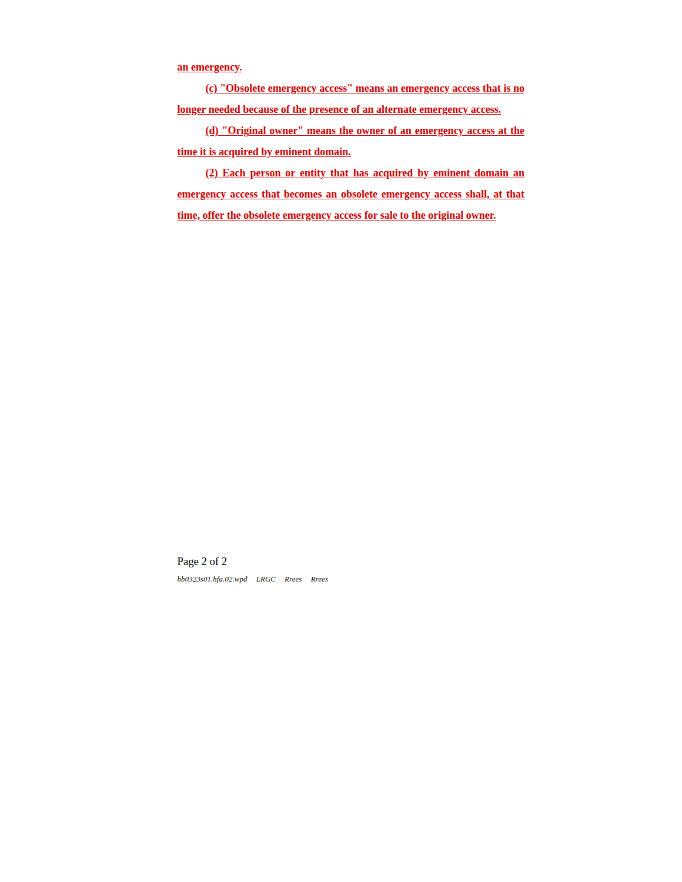an emergency.
(c) "Obsolete emergency access" means an emergency access that is no longer needed because of the presence of an alternate emergency access.
(d) "Original owner" means the owner of an emergency access at the time it is acquired by eminent domain.
(2) Each person or entity that has acquired by eminent domain an emergency access that becomes an obsolete emergency access shall, at that time, offer the obsolete emergency access for sale to the original owner.
Page 2 of 2
hb0323s01.hfa.02.wpd LRGC Rrees Rrees